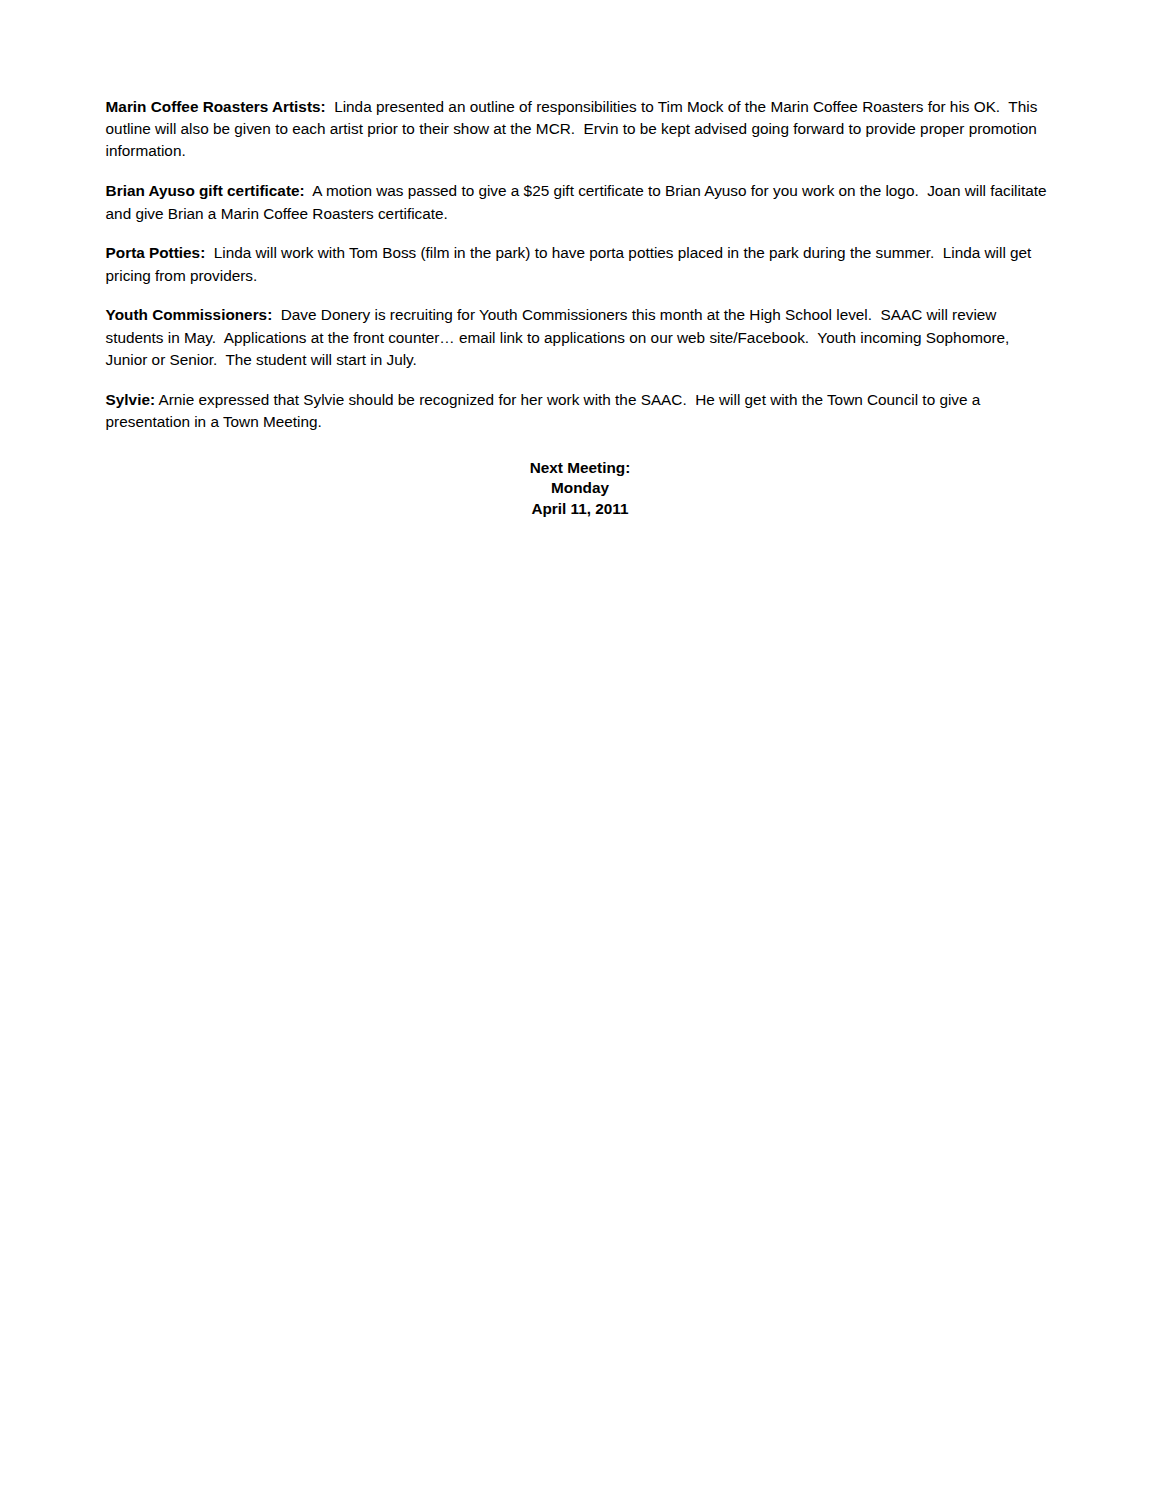Marin Coffee Roasters Artists: Linda presented an outline of responsibilities to Tim Mock of the Marin Coffee Roasters for his OK. This outline will also be given to each artist prior to their show at the MCR. Ervin to be kept advised going forward to provide proper promotion information.
Brian Ayuso gift certificate: A motion was passed to give a $25 gift certificate to Brian Ayuso for you work on the logo. Joan will facilitate and give Brian a Marin Coffee Roasters certificate.
Porta Potties: Linda will work with Tom Boss (film in the park) to have porta potties placed in the park during the summer. Linda will get pricing from providers.
Youth Commissioners: Dave Donery is recruiting for Youth Commissioners this month at the High School level. SAAC will review students in May. Applications at the front counter… email link to applications on our web site/Facebook. Youth incoming Sophomore, Junior or Senior. The student will start in July.
Sylvie: Arnie expressed that Sylvie should be recognized for her work with the SAAC. He will get with the Town Council to give a presentation in a Town Meeting.
Next Meeting:
Monday
April 11, 2011